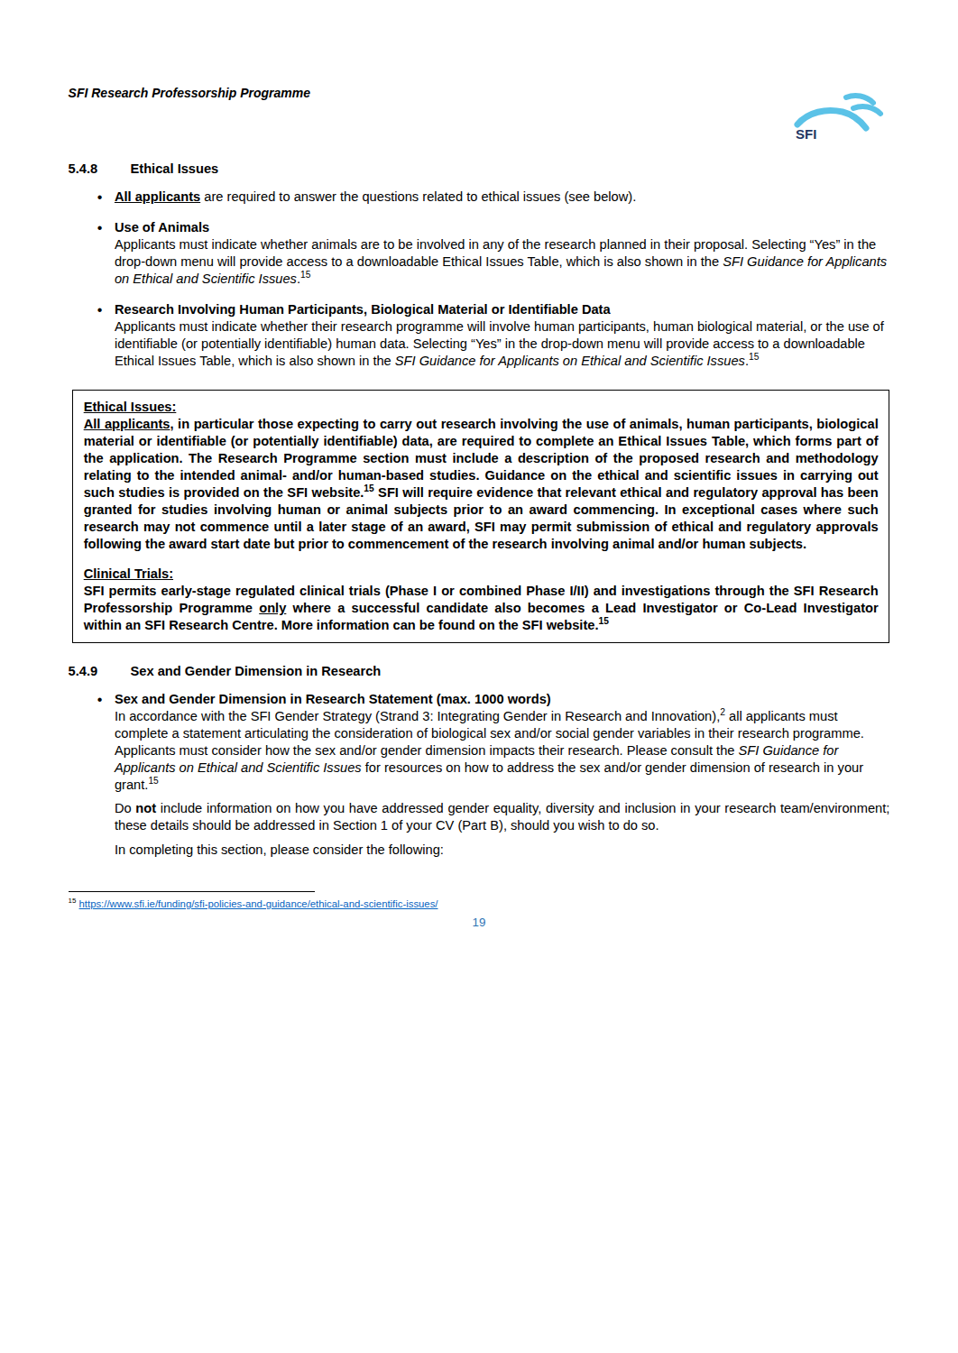SFI Research Professorship Programme
SFI
5.4.8 Ethical Issues
All applicants are required to answer the questions related to ethical issues (see below).
Use of Animals
Applicants must indicate whether animals are to be involved in any of the research planned in their proposal. Selecting “Yes” in the drop-down menu will provide access to a downloadable Ethical Issues Table, which is also shown in the SFI Guidance for Applicants on Ethical and Scientific Issues.15
Research Involving Human Participants, Biological Material or Identifiable Data
Applicants must indicate whether their research programme will involve human participants, human biological material, or the use of identifiable (or potentially identifiable) human data. Selecting “Yes” in the drop-down menu will provide access to a downloadable Ethical Issues Table, which is also shown in the SFI Guidance for Applicants on Ethical and Scientific Issues.15
Ethical Issues:
All applicants, in particular those expecting to carry out research involving the use of animals, human participants, biological material or identifiable (or potentially identifiable) data, are required to complete an Ethical Issues Table, which forms part of the application. The Research Programme section must include a description of the proposed research and methodology relating to the intended animal- and/or human-based studies. Guidance on the ethical and scientific issues in carrying out such studies is provided on the SFI website.15 SFI will require evidence that relevant ethical and regulatory approval has been granted for studies involving human or animal subjects prior to an award commencing. In exceptional cases where such research may not commence until a later stage of an award, SFI may permit submission of ethical and regulatory approvals following the award start date but prior to commencement of the research involving animal and/or human subjects.
Clinical Trials:
SFI permits early-stage regulated clinical trials (Phase I or combined Phase I/II) and investigations through the SFI Research Professorship Programme only where a successful candidate also becomes a Lead Investigator or Co-Lead Investigator within an SFI Research Centre. More information can be found on the SFI website.15
5.4.9 Sex and Gender Dimension in Research
Sex and Gender Dimension in Research Statement (max. 1000 words)
In accordance with the SFI Gender Strategy (Strand 3: Integrating Gender in Research and Innovation),2 all applicants must complete a statement articulating the consideration of biological sex and/or social gender variables in their research programme. Applicants must consider how the sex and/or gender dimension impacts their research. Please consult the SFI Guidance for Applicants on Ethical and Scientific Issues for resources on how to address the sex and/or gender dimension of research in your grant.15
Do not include information on how you have addressed gender equality, diversity and inclusion in your research team/environment; these details should be addressed in Section 1 of your CV (Part B), should you wish to do so.
In completing this section, please consider the following:
15 https://www.sfi.ie/funding/sfi-policies-and-guidance/ethical-and-scientific-issues/
19